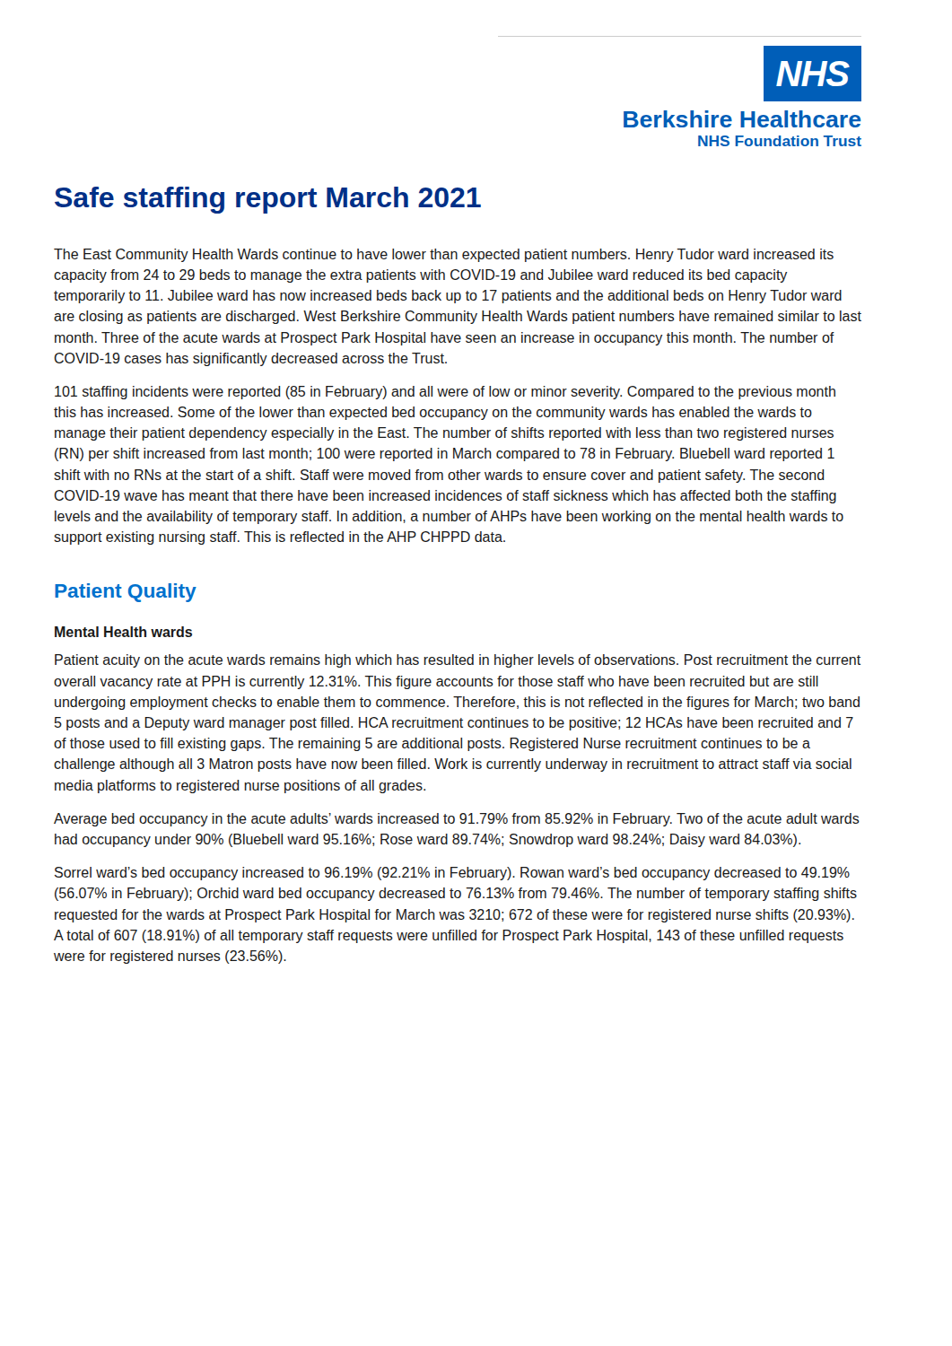NHS
Berkshire Healthcare
NHS Foundation Trust
Safe staffing report March 2021
The East Community Health Wards continue to have lower than expected patient numbers. Henry Tudor ward increased its capacity from 24 to 29 beds to manage the extra patients with COVID-19 and Jubilee ward reduced its bed capacity temporarily to 11. Jubilee ward has now increased beds back up to 17 patients and the additional beds on Henry Tudor ward are closing as patients are discharged. West Berkshire Community Health Wards patient numbers have remained similar to last month. Three of the acute wards at Prospect Park Hospital have seen an increase in occupancy this month. The number of COVID-19 cases has significantly decreased across the Trust.
101 staffing incidents were reported (85 in February) and all were of low or minor severity. Compared to the previous month this has increased. Some of the lower than expected bed occupancy on the community wards has enabled the wards to manage their patient dependency especially in the East. The number of shifts reported with less than two registered nurses (RN) per shift increased from last month; 100 were reported in March compared to 78 in February. Bluebell ward reported 1 shift with no RNs at the start of a shift. Staff were moved from other wards to ensure cover and patient safety. The second COVID-19 wave has meant that there have been increased incidences of staff sickness which has affected both the staffing levels and the availability of temporary staff. In addition, a number of AHPs have been working on the mental health wards to support existing nursing staff. This is reflected in the AHP CHPPD data.
Patient Quality
Mental Health wards
Patient acuity on the acute wards remains high which has resulted in higher levels of observations. Post recruitment the current overall vacancy rate at PPH is currently 12.31%. This figure accounts for those staff who have been recruited but are still undergoing employment checks to enable them to commence. Therefore, this is not reflected in the figures for March; two band 5 posts and a Deputy ward manager post filled. HCA recruitment continues to be positive; 12 HCAs have been recruited and 7 of those used to fill existing gaps. The remaining 5 are additional posts. Registered Nurse recruitment continues to be a challenge although all 3 Matron posts have now been filled. Work is currently underway in recruitment to attract staff via social media platforms to registered nurse positions of all grades.
Average bed occupancy in the acute adults’ wards increased to 91.79% from 85.92% in February. Two of the acute adult wards had occupancy under 90% (Bluebell ward 95.16%; Rose ward 89.74%; Snowdrop ward 98.24%; Daisy ward 84.03%).
Sorrel ward’s bed occupancy increased to 96.19% (92.21% in February). Rowan ward’s bed occupancy decreased to 49.19% (56.07% in February); Orchid ward bed occupancy decreased to 76.13% from 79.46%. The number of temporary staffing shifts requested for the wards at Prospect Park Hospital for March was 3210; 672 of these were for registered nurse shifts (20.93%). A total of 607 (18.91%) of all temporary staff requests were unfilled for Prospect Park Hospital, 143 of these unfilled requests were for registered nurses (23.56%).